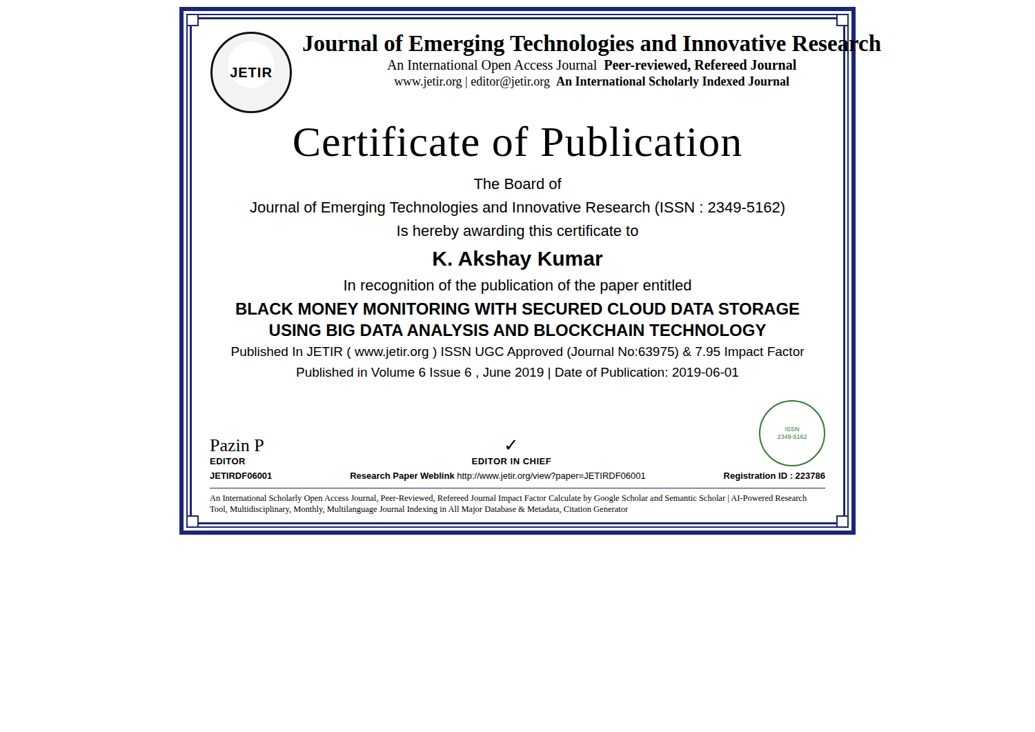JETIR
Journal of Emerging Technologies and Innovative Research
An International Open Access Journal Peer-reviewed, Refereed Journal
www.jetir.org | editor@jetir.org An International Scholarly Indexed Journal
Certificate of Publication
The Board of
Journal of Emerging Technologies and Innovative Research (ISSN : 2349-5162)
Is hereby awarding this certificate to
K. Akshay Kumar
In recognition of the publication of the paper entitled
Black Money Monitoring with Secured Cloud Data Storage Using Big Data Analysis and Blockchain Technology
Published In JETIR ( www.jetir.org ) ISSN UGC Approved (Journal No:63975) & 7.95 Impact Factor
Published in Volume 6 Issue 6 , June 2019 | Date of Publication: 2019-06-01
Pazin P
EDITOR
✓
EDITOR IN CHIEF
ISSN
2349-5162
JETIRDF06001
Research Paper Weblink http://www.jetir.org/view?paper=JETIRDF06001
Registration ID : 223786
An International Scholarly Open Access Journal, Peer-Reviewed, Refereed Journal Impact Factor Calculate by Google Scholar and Semantic Scholar | AI-Powered Research Tool, Multidisciplinary, Monthly, Multilanguage Journal Indexing in All Major Database & Metadata, Citation Generator